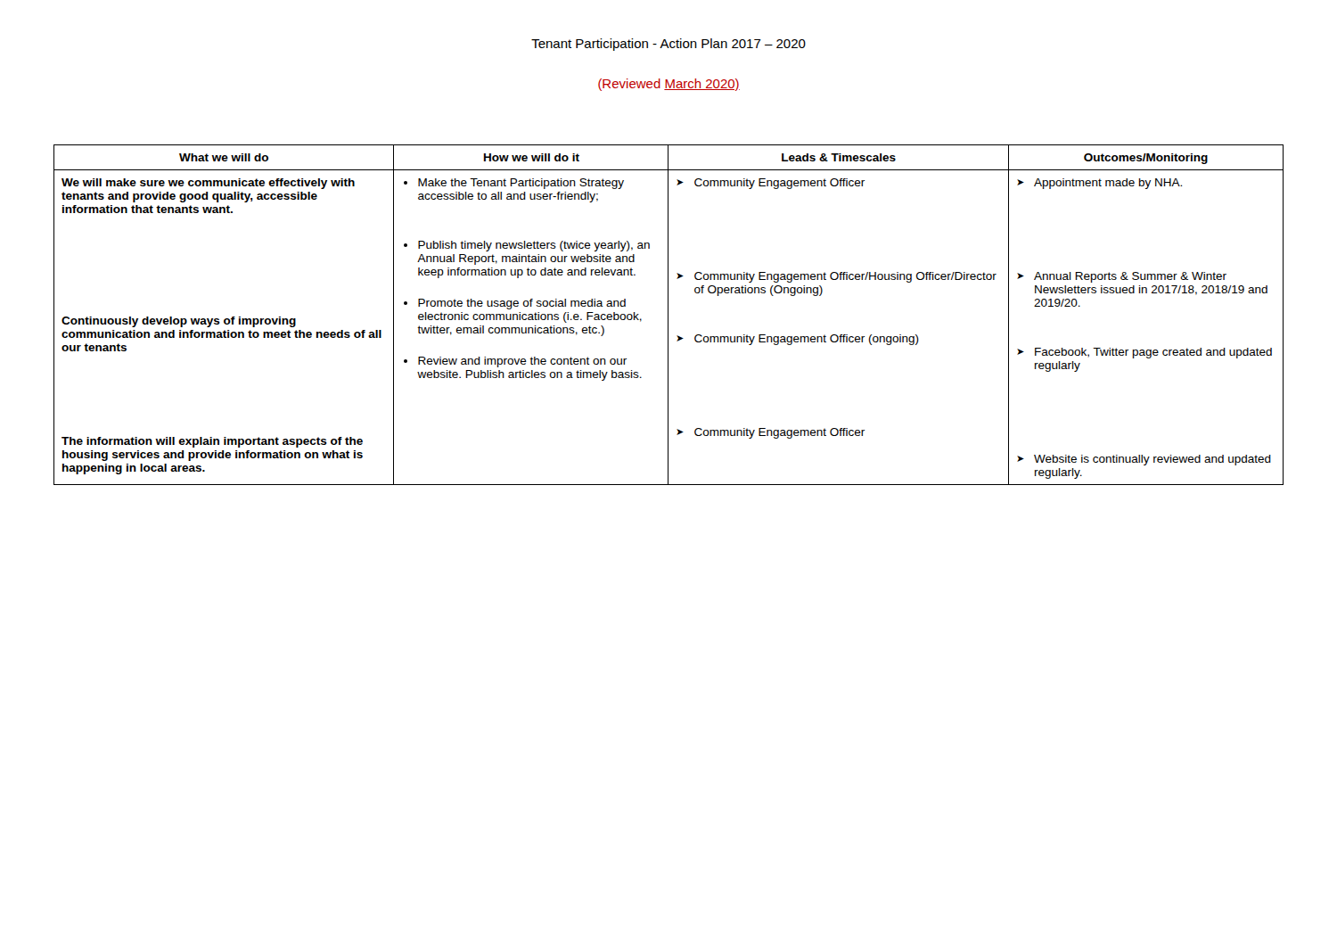Tenant Participation - Action Plan 2017 – 2020
(Reviewed March 2020)
| What we will do | How we will do it | Leads & Timescales | Outcomes/Monitoring |
| --- | --- | --- | --- |
| We will make sure we communicate effectively with tenants and provide good quality, accessible information that tenants want. Continuously develop ways of improving communication and information to meet the needs of all our tenants The information will explain important aspects of the housing services and provide information on what is happening in local areas. | Make the Tenant Participation Strategy accessible to all and user-friendly; Publish timely newsletters (twice yearly), an Annual Report, maintain our website and keep information up to date and relevant. Promote the usage of social media and electronic communications (i.e. Facebook, twitter, email communications, etc.) Review and improve the content on our website. Publish articles on a timely basis. | Community Engagement Officer Community Engagement Officer/Housing Officer/Director of Operations (Ongoing) Community Engagement Officer (ongoing) Community Engagement Officer | Appointment made by NHA. Annual Reports & Summer & Winter Newsletters issued in 2017/18, 2018/19 and 2019/20. Facebook, Twitter page created and updated regularly Website is continually reviewed and updated regularly. |